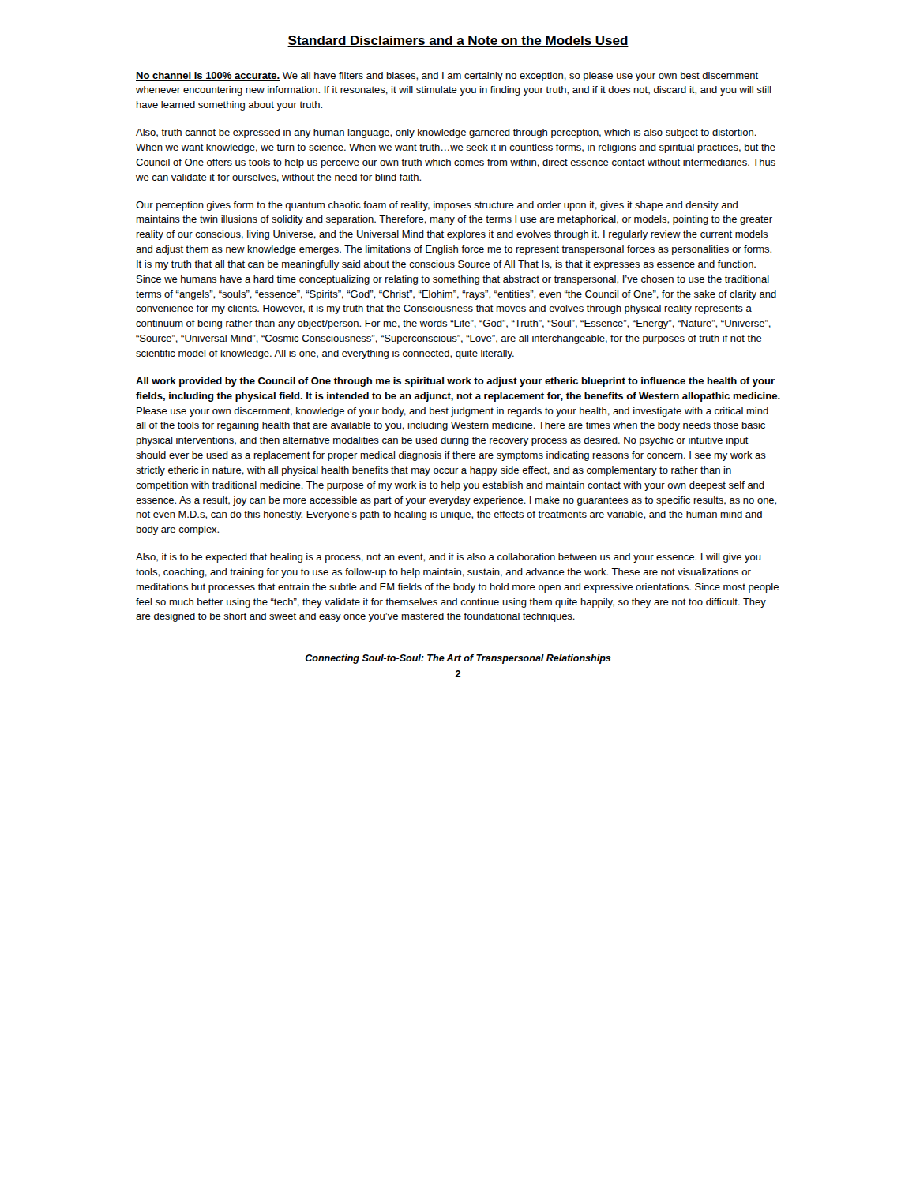Standard Disclaimers and a Note on the Models Used
No channel is 100% accurate. We all have filters and biases, and I am certainly no exception, so please use your own best discernment whenever encountering new information. If it resonates, it will stimulate you in finding your truth, and if it does not, discard it, and you will still have learned something about your truth.
Also, truth cannot be expressed in any human language, only knowledge garnered through perception, which is also subject to distortion. When we want knowledge, we turn to science. When we want truth…we seek it in countless forms, in religions and spiritual practices, but the Council of One offers us tools to help us perceive our own truth which comes from within, direct essence contact without intermediaries. Thus we can validate it for ourselves, without the need for blind faith.
Our perception gives form to the quantum chaotic foam of reality, imposes structure and order upon it, gives it shape and density and maintains the twin illusions of solidity and separation. Therefore, many of the terms I use are metaphorical, or models, pointing to the greater reality of our conscious, living Universe, and the Universal Mind that explores it and evolves through it. I regularly review the current models and adjust them as new knowledge emerges. The limitations of English force me to represent transpersonal forces as personalities or forms. It is my truth that all that can be meaningfully said about the conscious Source of All That Is, is that it expresses as essence and function. Since we humans have a hard time conceptualizing or relating to something that abstract or transpersonal, I’ve chosen to use the traditional terms of “angels”, “souls”, “essence”, “Spirits”, “God”, “Christ”, “Elohim”, “rays”, “entities”, even “the Council of One”, for the sake of clarity and convenience for my clients. However, it is my truth that the Consciousness that moves and evolves through physical reality represents a continuum of being rather than any object/person. For me, the words “Life”, “God”, “Truth”, “Soul”, “Essence”, “Energy”, “Nature”, “Universe”, “Source”, “Universal Mind”, “Cosmic Consciousness”, “Superconscious”, “Love”, are all interchangeable, for the purposes of truth if not the scientific model of knowledge. All is one, and everything is connected, quite literally.
All work provided by the Council of One through me is spiritual work to adjust your etheric blueprint to influence the health of your fields, including the physical field. It is intended to be an adjunct, not a replacement for, the benefits of Western allopathic medicine. Please use your own discernment, knowledge of your body, and best judgment in regards to your health, and investigate with a critical mind all of the tools for regaining health that are available to you, including Western medicine. There are times when the body needs those basic physical interventions, and then alternative modalities can be used during the recovery process as desired. No psychic or intuitive input should ever be used as a replacement for proper medical diagnosis if there are symptoms indicating reasons for concern. I see my work as strictly etheric in nature, with all physical health benefits that may occur a happy side effect, and as complementary to rather than in competition with traditional medicine. The purpose of my work is to help you establish and maintain contact with your own deepest self and essence. As a result, joy can be more accessible as part of your everyday experience. I make no guarantees as to specific results, as no one, not even M.D.s, can do this honestly. Everyone’s path to healing is unique, the effects of treatments are variable, and the human mind and body are complex.
Also, it is to be expected that healing is a process, not an event, and it is also a collaboration between us and your essence. I will give you tools, coaching, and training for you to use as follow-up to help maintain, sustain, and advance the work. These are not visualizations or meditations but processes that entrain the subtle and EM fields of the body to hold more open and expressive orientations. Since most people feel so much better using the “tech”, they validate it for themselves and continue using them quite happily, so they are not too difficult. They are designed to be short and sweet and easy once you’ve mastered the foundational techniques.
Connecting Soul-to-Soul: The Art of Transpersonal Relationships 2